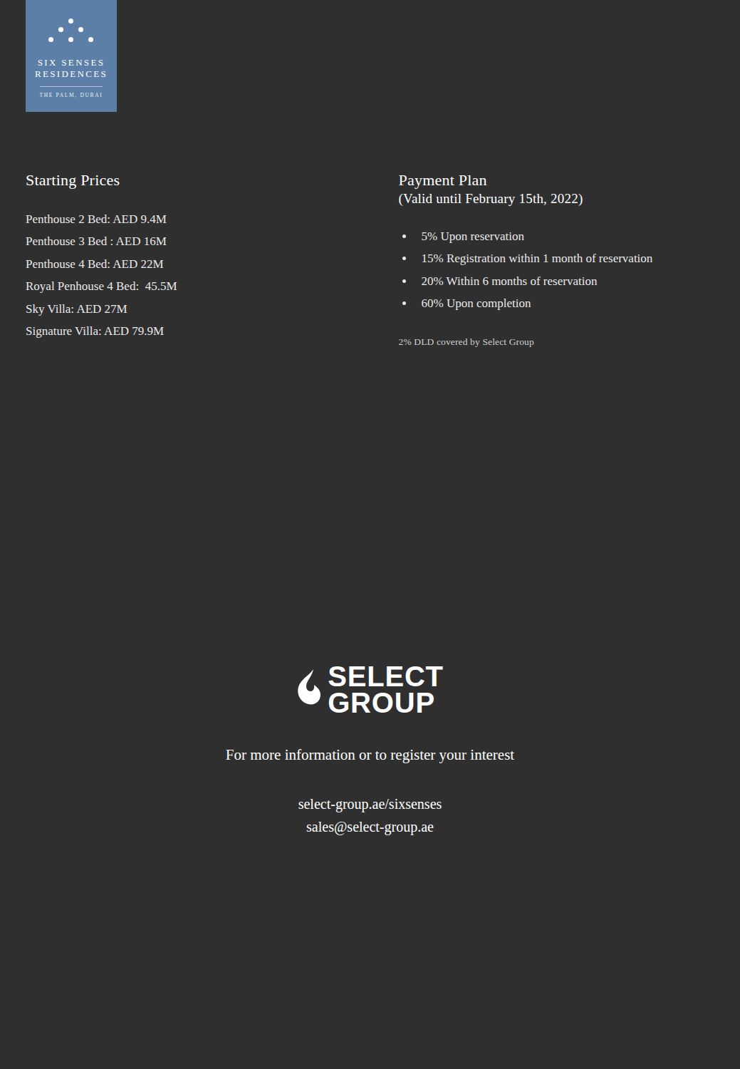SIX SENSES RESIDENCES
THE PALM, DUBAI
Starting Prices
Penthouse 2 Bed: AED 9.4M
Penthouse 3 Bed : AED 16M
Penthouse 4 Bed: AED 22M
Royal Penhouse 4 Bed: 45.5M
Sky Villa: AED 27M
Signature Villa: AED 79.9M
Payment Plan(Valid until February 15th, 2022)
5% Upon reservation
15% Registration within 1 month of reservation
20% Within 6 months of reservation
60% Upon completion
2% DLD covered by Select Group
SELECT GROUP
For more information or to register your interest
select-group.ae/sixsenses
sales@select-group.ae